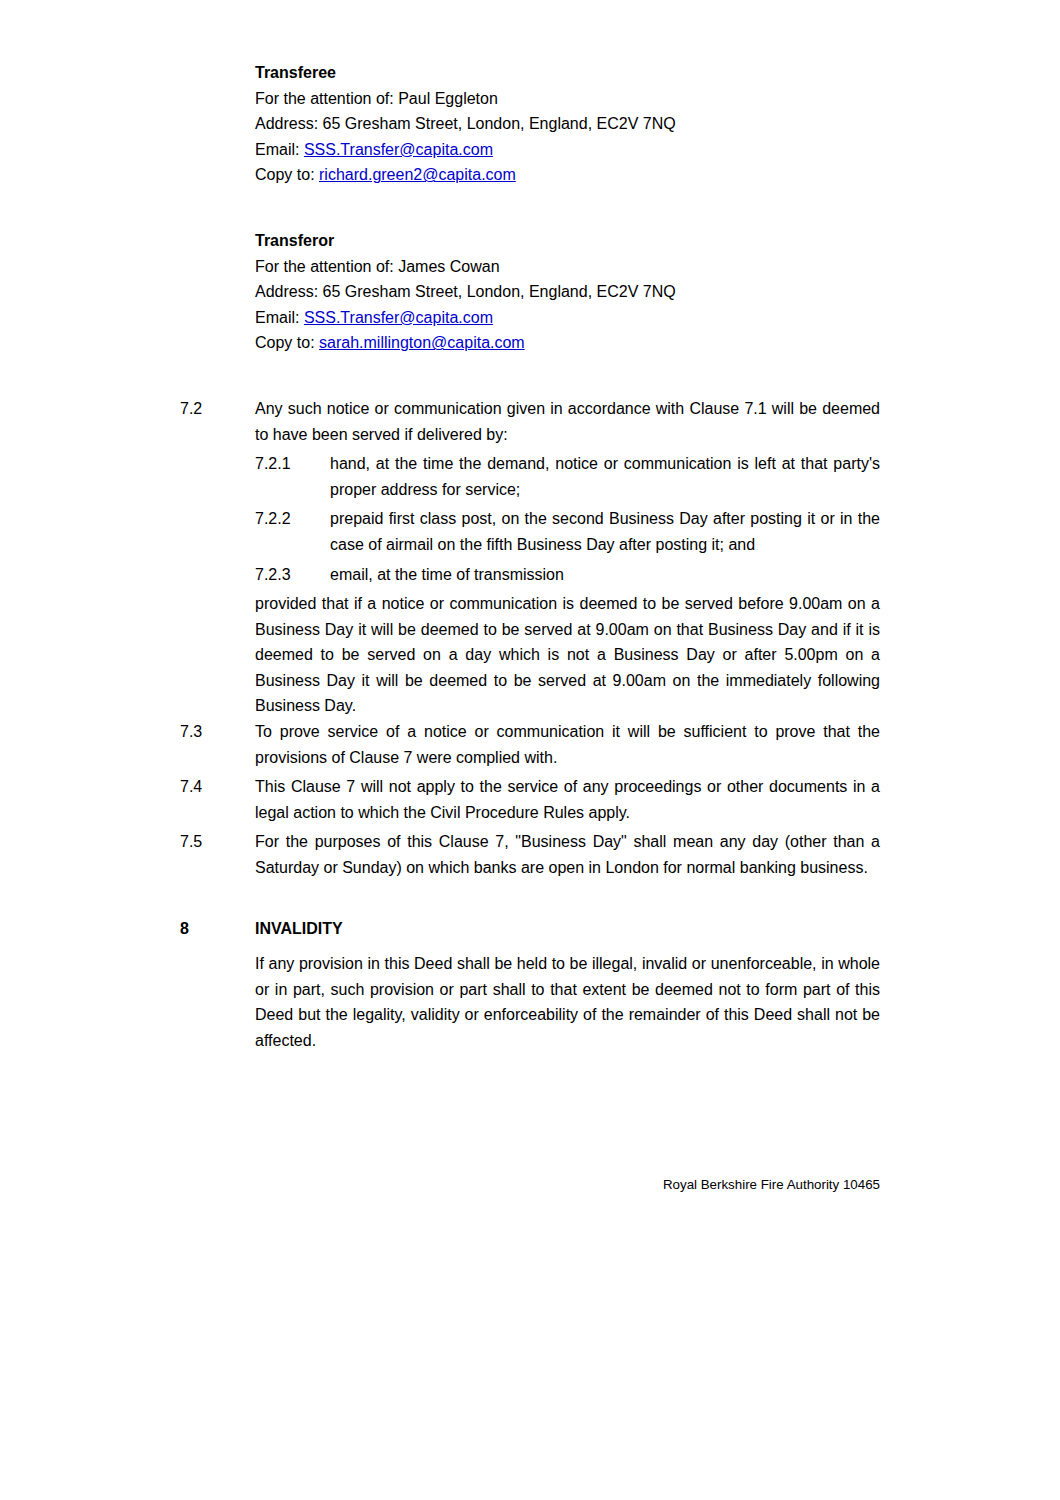Transferee
For the attention of: Paul Eggleton
Address: 65 Gresham Street, London, England, EC2V 7NQ
Email: SSS.Transfer@capita.com
Copy to: richard.green2@capita.com
Transferor
For the attention of: James Cowan
Address: 65 Gresham Street, London, England, EC2V 7NQ
Email: SSS.Transfer@capita.com
Copy to: sarah.millington@capita.com
7.2
Any such notice or communication given in accordance with Clause 7.1 will be deemed to have been served if delivered by:
7.2.1
hand, at the time the demand, notice or communication is left at that party's proper address for service;
7.2.2
prepaid first class post, on the second Business Day after posting it or in the case of airmail on the fifth Business Day after posting it; and
7.2.3
email, at the time of transmission
provided that if a notice or communication is deemed to be served before 9.00am on a Business Day it will be deemed to be served at 9.00am on that Business Day and if it is deemed to be served on a day which is not a Business Day or after 5.00pm on a Business Day it will be deemed to be served at 9.00am on the immediately following Business Day.
7.3
To prove service of a notice or communication it will be sufficient to prove that the provisions of Clause 7 were complied with.
7.4
This Clause 7 will not apply to the service of any proceedings or other documents in a legal action to which the Civil Procedure Rules apply.
7.5
For the purposes of this Clause 7, "Business Day" shall mean any day (other than a Saturday or Sunday) on which banks are open in London for normal banking business.
8
INVALIDITY
If any provision in this Deed shall be held to be illegal, invalid or unenforceable, in whole or in part, such provision or part shall to that extent be deemed not to form part of this Deed but the legality, validity or enforceability of the remainder of this Deed shall not be affected.
Royal Berkshire Fire Authority 10465